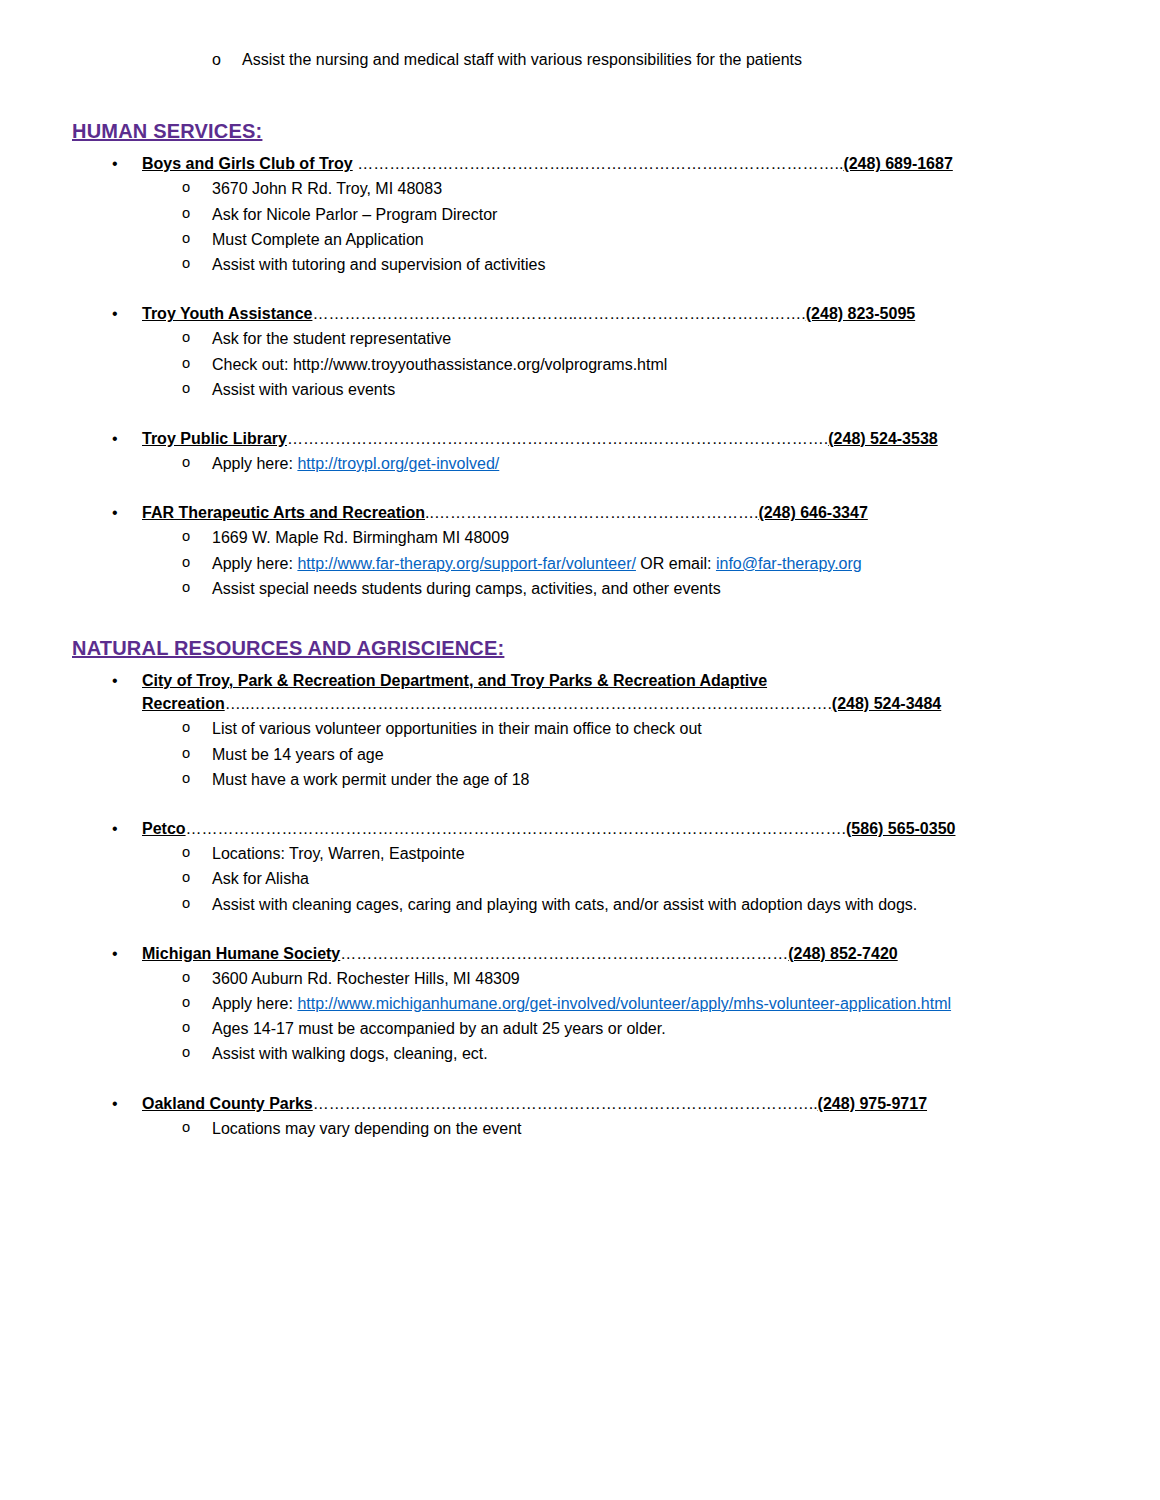o Assist the nursing and medical staff with various responsibilities for the patients
HUMAN SERVICES:
Boys and Girls Club of Troy …………………………………..……………………….…………………..(248) 689-1687
3670 John R Rd. Troy, MI 48083
Ask for Nicole Parlor – Program Director
Must Complete an Application
Assist with tutoring and supervision of activities
Troy Youth Assistance…………………………………………..…………………………………….(248) 823-5095
Ask for the student representative
Check out: http://www.troyyouthassistance.org/volprograms.html
Assist with various events
Troy Public Library…………………………………………………………..…………………………….(248) 524-3538
Apply here: http://troypl.org/get-involved/
FAR Therapeutic Arts and Recreation..…………………………………………………….(248) 646-3347
1669 W. Maple Rd. Birmingham MI 48009
Apply here: http://www.far-therapy.org/support-far/volunteer/ OR email: info@far-therapy.org
Assist special needs students during camps, activities, and other events
NATURAL RESOURCES AND AGRISCIENCE:
City of Troy, Park & Recreation Department, and Troy Parks & Recreation Adaptive Recreation…..……………………………………..……………………………………………..………….(248) 524-3484
List of various volunteer opportunities in their main office to check out
Must be 14 years of age
Must have a work permit under the age of 18
Petco…………………………………………………………………………………………………………….(586) 565-0350
Locations: Troy, Warren, Eastpointe
Ask for Alisha
Assist with cleaning cages, caring and playing with cats, and/or assist with adoption days with dogs.
Michigan Humane Society…………………………………………………………………………(248) 852-7420
3600 Auburn Rd. Rochester Hills, MI 48309
Apply here: http://www.michiganhumane.org/get-involved/volunteer/apply/mhs-volunteer-application.html
Ages 14-17 must be accompanied by an adult 25 years or older.
Assist with walking dogs, cleaning, ect.
Oakland County Parks…………………………………………………………………………………..(248) 975-9717
Locations may vary depending on the event